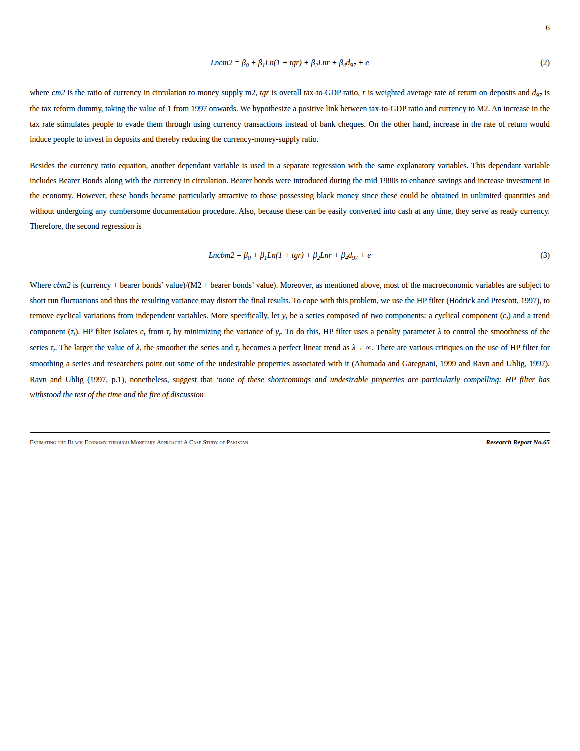6
Lncm2 = β0 + β1Ln(1 + tgr) + β2Lnr + β4d97 + e (2)
where cm2 is the ratio of currency in circulation to money supply m2, tgr is overall tax-to-GDP ratio, r is weighted average rate of return on deposits and d97 is the tax reform dummy, taking the value of 1 from 1997 onwards. We hypothesize a positive link between tax-to-GDP ratio and currency to M2. An increase in the tax rate stimulates people to evade them through using currency transactions instead of bank cheques. On the other hand, increase in the rate of return would induce people to invest in deposits and thereby reducing the currency-money-supply ratio.
Besides the currency ratio equation, another dependant variable is used in a separate regression with the same explanatory variables. This dependant variable includes Bearer Bonds along with the currency in circulation. Bearer bonds were introduced during the mid 1980s to enhance savings and increase investment in the economy. However, these bonds became particularly attractive to those possessing black money since these could be obtained in unlimited quantities and without undergoing any cumbersome documentation procedure. Also, because these can be easily converted into cash at any time, they serve as ready currency. Therefore, the second regression is
Lncbm2 = β0 + β1Ln(1 + tgr) + β2Lnr + β4d97 + e (3)
Where cbm2 is (currency + bearer bonds’ value)/(M2 + bearer bonds’ value). Moreover, as mentioned above, most of the macroeconomic variables are subject to short run fluctuations and thus the resulting variance may distort the final results. To cope with this problem, we use the HP filter (Hodrick and Prescott, 1997), to remove cyclical variations from independent variables. More specifically, let yt be a series composed of two components: a cyclical component (ct) and a trend component (τt). HP filter isolates ct from τt by minimizing the variance of yt. To do this, HP filter uses a penalty parameter λ to control the smoothness of the series τt. The larger the value of λ, the smoother the series and τt becomes a perfect linear trend as λ→ ∞. There are various critiques on the use of HP filter for smoothing a series and researchers point out some of the undesirable properties associated with it (Ahumada and Garegnani, 1999 and Ravn and Uhlig, 1997). Ravn and Uhlig (1997, p.1), nonetheless, suggest that ‘none of these shortcomings and undesirable properties are particularly compelling: HP filter has withstood the test of the time and the fire of discussion
Estimating the Black Economy through Monetary Approach: A Case Study of Pakistan Research Report No.65